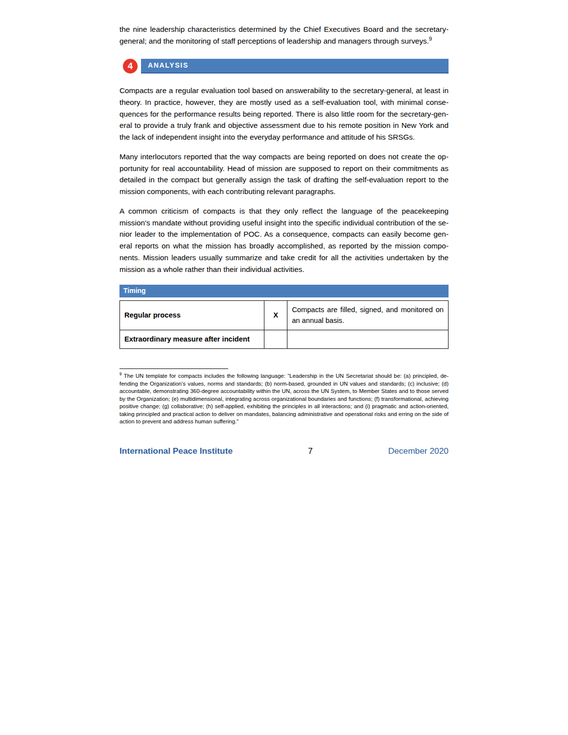the nine leadership characteristics determined by the Chief Executives Board and the secretary-general; and the monitoring of staff perceptions of leadership and managers through surveys.9
4
ANALYSIS
Compacts are a regular evaluation tool based on answerability to the secretary-general, at least in theory. In practice, however, they are mostly used as a self-evaluation tool, with minimal consequences for the performance results being reported. There is also little room for the secretary-general to provide a truly frank and objective assessment due to his remote position in New York and the lack of independent insight into the everyday performance and attitude of his SRSGs.
Many interlocutors reported that the way compacts are being reported on does not create the opportunity for real accountability. Head of mission are supposed to report on their commitments as detailed in the compact but generally assign the task of drafting the self-evaluation report to the mission components, with each contributing relevant paragraphs.
A common criticism of compacts is that they only reflect the language of the peacekeeping mission's mandate without providing useful insight into the specific individual contribution of the senior leader to the implementation of POC. As a consequence, compacts can easily become general reports on what the mission has broadly accomplished, as reported by the mission components. Mission leaders usually summarize and take credit for all the activities undertaken by the mission as a whole rather than their individual activities.
Timing
| Regular process | X | Compacts are filled, signed, and monitored on an annual basis. |
| Extraordinary measure after incident | | |
9 The UN template for compacts includes the following language: “Leadership in the UN Secretariat should be: (a) principled, defending the Organization's values, norms and standards; (b) norm-based, grounded in UN values and standards; (c) inclusive; (d) accountable, demonstrating 360-degree accountability within the UN, across the UN System, to Member States and to those served by the Organization; (e) multidimensional, integrating across organizational boundaries and functions; (f) transformational, achieving positive change; (g) collaborative; (h) self-applied, exhibiting the principles in all interactions; and (i) pragmatic and action-oriented, taking principled and practical action to deliver on mandates, balancing administrative and operational risks and erring on the side of action to prevent and address human suffering.”
International Peace Institute
7
December 2020